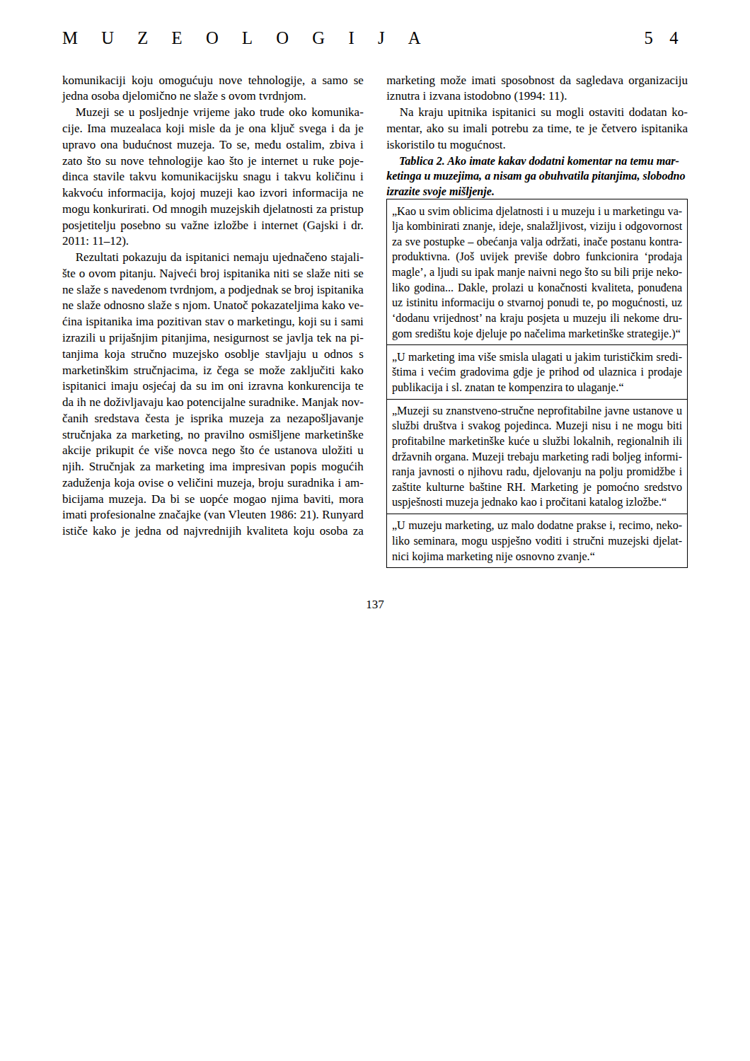M U Z E O L O G I J A 5 4
komunikaciji koju omogućuju nove tehnologije, a samo se jedna osoba djelomično ne slaže s ovom tvrdnjom.
Muzeji se u posljednje vrijeme jako trude oko komunikacije. Ima muzealaca koji misle da je ona ključ svega i da je upravo ona budućnost muzeja. To se, među ostalim, zbiva i zato što su nove tehnologije kao što je internet u ruke pojedinca stavile takvu komunikacijsku snagu i takvu količinu i kakvoću informacija, kojoj muzeji kao izvori informacija ne mogu konkurirati. Od mnogih muzejskih djelatnosti za pristup posjetitelju posebno su važne izložbe i internet (Gajski i dr. 2011: 11–12).
Rezultati pokazuju da ispitanici nemaju ujednačeno stajalište o ovom pitanju. Najveći broj ispitanika niti se slaže niti se ne slaže s navedenom tvrdnjom, a podjednak se broj ispitanika ne slaže odnosno slaže s njom. Unatoč pokazateljima kako većina ispitanika ima pozitivan stav o marketingu, koji su i sami izrazili u prijašnjim pitanjima, nesigurnost se javlja tek na pitanjima koja stručno muzejsko osoblje stavljaju u odnos s marketinškim stručnjacima, iz čega se može zaključiti kako ispitanici imaju osjećaj da su im oni izravna konkurencija te da ih ne doživljavaju kao potencijalne suradnike. Manjak novčanih sredstava česta je isprika muzeja za nezapošljavanje stručnjaka za marketing, no pravilno osmišljene marketinške akcije prikupit će više novca nego što će ustanova uložiti u njih. Stručnjak za marketing ima impresivan popis mogućih zaduženja koja ovise o veličini muzeja, broju suradnika i ambicijama muzeja. Da bi se uopće mogao njima baviti, mora imati profesionalne značajke (van Vleuten 1986: 21). Runyard ističe kako je jedna od najvrednijih kvaliteta koju osoba za marketing može imati sposobnost da sagledava organizaciju iznutra i izvana istodobno (1994: 11).
Na kraju upitnika ispitanici su mogli ostaviti dodatan komentar, ako su imali potrebu za time, te je četvero ispitanika iskoristilo tu mogućnost.
Tablica 2. Ako imate kakav dodatni komentar na temu marketinga u muzejima, a nisam ga obuhvatila pitanjima, slobodno izrazite svoje mišljenje.
| „Kao u svim oblicima djelatnosti i u muzeju i u marketingu valja kombinirati znanje, ideje, snalažljivost, viziju i odgovornost za sve postupke – obećanja valja održati, inače postanu kontraproduktivna. (Još uvijek previše dobro funkcionira ‘prodaja magle’, a ljudi su ipak manje naivni nego što su bili prije nekoliko godina... Dakle, prolazi u konačnosti kvaliteta, ponuđena uz istinitu informaciju o stvarnoj ponudi te, po mogućnosti, uz ‘dodanu vrijednost’ na kraju posjeta u muzeju ili nekome drugom središtu koje djeluje po načelima marketinške strategije.)“ |
| „U marketing ima više smisla ulagati u jakim turističkim središtima i većim gradovima gdje je prihod od ulaznica i prodaje publikacija i sl. znatan te kompenzira to ulaganje.“ |
| „Muzeji su znanstveno-stručne neprofitabilne javne ustanove u službi društva i svakog pojedinca. Muzeji nisu i ne mogu biti profitabilne marketinške kuće u službi lokalnih, regionalnih ili državnih organa. Muzeji trebaju marketing radi boljeg informiranja javnosti o njihovu radu, djelovanju na polju promidžbe i zaštite kulturne baštine RH. Marketing je pomoćno sredstvo uspješnosti muzeja jednako kao i pročitani katalog izložbe.“ |
| „U muzeju marketing, uz malo dodatne prakse i, recimo, nekoliko seminara, mogu uspješno voditi i stručni muzejski djelatnici kojima marketing nije osnovno zvanje.“ |
137